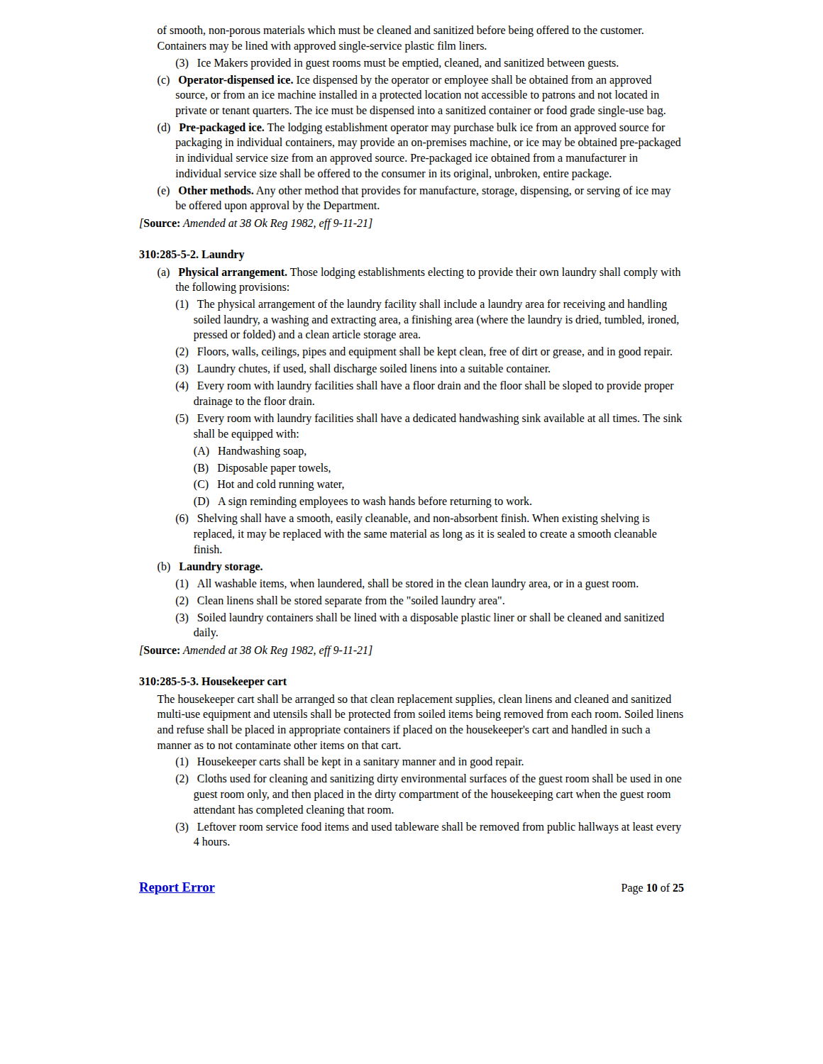of smooth, non-porous materials which must be cleaned and sanitized before being offered to the customer. Containers may be lined with approved single-service plastic film liners.
(3) Ice Makers provided in guest rooms must be emptied, cleaned, and sanitized between guests.
(c) Operator-dispensed ice. Ice dispensed by the operator or employee shall be obtained from an approved source, or from an ice machine installed in a protected location not accessible to patrons and not located in private or tenant quarters. The ice must be dispensed into a sanitized container or food grade single-use bag.
(d) Pre-packaged ice. The lodging establishment operator may purchase bulk ice from an approved source for packaging in individual containers, may provide an on-premises machine, or ice may be obtained pre-packaged in individual service size from an approved source. Pre-packaged ice obtained from a manufacturer in individual service size shall be offered to the consumer in its original, unbroken, entire package.
(e) Other methods. Any other method that provides for manufacture, storage, dispensing, or serving of ice may be offered upon approval by the Department.
[Source: Amended at 38 Ok Reg 1982, eff 9-11-21]
310:285-5-2. Laundry
(a) Physical arrangement. Those lodging establishments electing to provide their own laundry shall comply with the following provisions:
(1) The physical arrangement of the laundry facility shall include a laundry area for receiving and handling soiled laundry, a washing and extracting area, a finishing area (where the laundry is dried, tumbled, ironed, pressed or folded) and a clean article storage area.
(2) Floors, walls, ceilings, pipes and equipment shall be kept clean, free of dirt or grease, and in good repair.
(3) Laundry chutes, if used, shall discharge soiled linens into a suitable container.
(4) Every room with laundry facilities shall have a floor drain and the floor shall be sloped to provide proper drainage to the floor drain.
(5) Every room with laundry facilities shall have a dedicated handwashing sink available at all times. The sink shall be equipped with:
(A) Handwashing soap,
(B) Disposable paper towels,
(C) Hot and cold running water,
(D) A sign reminding employees to wash hands before returning to work.
(6) Shelving shall have a smooth, easily cleanable, and non-absorbent finish. When existing shelving is replaced, it may be replaced with the same material as long as it is sealed to create a smooth cleanable finish.
(b) Laundry storage.
(1) All washable items, when laundered, shall be stored in the clean laundry area, or in a guest room.
(2) Clean linens shall be stored separate from the "soiled laundry area".
(3) Soiled laundry containers shall be lined with a disposable plastic liner or shall be cleaned and sanitized daily.
[Source: Amended at 38 Ok Reg 1982, eff 9-11-21]
310:285-5-3. Housekeeper cart
The housekeeper cart shall be arranged so that clean replacement supplies, clean linens and cleaned and sanitized multi-use equipment and utensils shall be protected from soiled items being removed from each room. Soiled linens and refuse shall be placed in appropriate containers if placed on the housekeeper's cart and handled in such a manner as to not contaminate other items on that cart.
(1) Housekeeper carts shall be kept in a sanitary manner and in good repair.
(2) Cloths used for cleaning and sanitizing dirty environmental surfaces of the guest room shall be used in one guest room only, and then placed in the dirty compartment of the housekeeping cart when the guest room attendant has completed cleaning that room.
(3) Leftover room service food items and used tableware shall be removed from public hallways at least every 4 hours.
Report Error Page 10 of 25